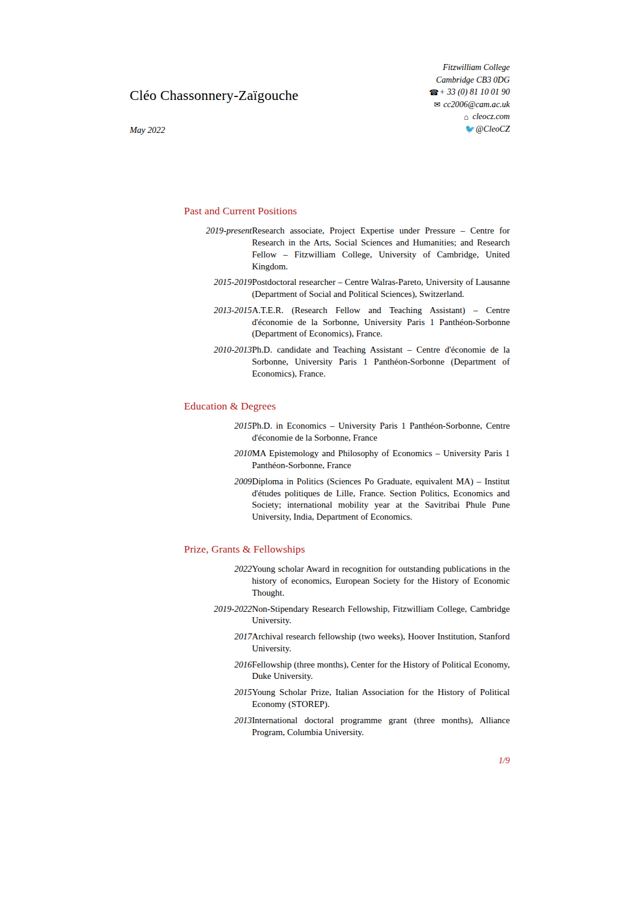Cléo Chassonnery-Zaïgouche
May 2022
Fitzwilliam College Cambridge CB3 0DG ☎+ 33 (0) 81 10 01 90 ✉cc2006@cam.ac.uk ⌂cleocz.com 🐦@CleoCZ
Past and Current Positions
| 2019-present | Research associate, Project Expertise under Pressure – Centre for Research in the Arts, Social Sciences and Humanities; and Research Fellow – Fitzwilliam College, University of Cambridge, United Kingdom. |
| 2015-2019 | Postdoctoral researcher – Centre Walras-Pareto, University of Lausanne (Department of Social and Political Sciences), Switzerland. |
| 2013-2015 | A.T.E.R. (Research Fellow and Teaching Assistant) – Centre d'économie de la Sorbonne, University Paris 1 Panthéon-Sorbonne (Department of Economics), France. |
| 2010-2013 | Ph.D. candidate and Teaching Assistant – Centre d'économie de la Sorbonne, University Paris 1 Panthéon-Sorbonne (Department of Economics), France. |
Education & Degrees
| 2015 | Ph.D. in Economics – University Paris 1 Panthéon-Sorbonne, Centre d'économie de la Sorbonne, France |
| 2010 | MA Epistemology and Philosophy of Economics – University Paris 1 Panthéon-Sorbonne, France |
| 2009 | Diploma in Politics (Sciences Po Graduate, equivalent MA) – Institut d'études politiques de Lille, France. Section Politics, Economics and Society; international mobility year at the Savitribai Phule Pune University, India, Department of Economics. |
Prize, Grants & Fellowships
| 2022 | Young scholar Award in recognition for outstanding publications in the history of economics, European Society for the History of Economic Thought. |
| 2019-2022 | Non-Stipendary Research Fellowship, Fitzwilliam College, Cambridge University. |
| 2017 | Archival research fellowship (two weeks), Hoover Institution, Stanford University. |
| 2016 | Fellowship (three months), Center for the History of Political Economy, Duke University. |
| 2015 | Young Scholar Prize, Italian Association for the History of Political Economy (STOREP). |
| 2013 | International doctoral programme grant (three months), Alliance Program, Columbia University. |
1/9